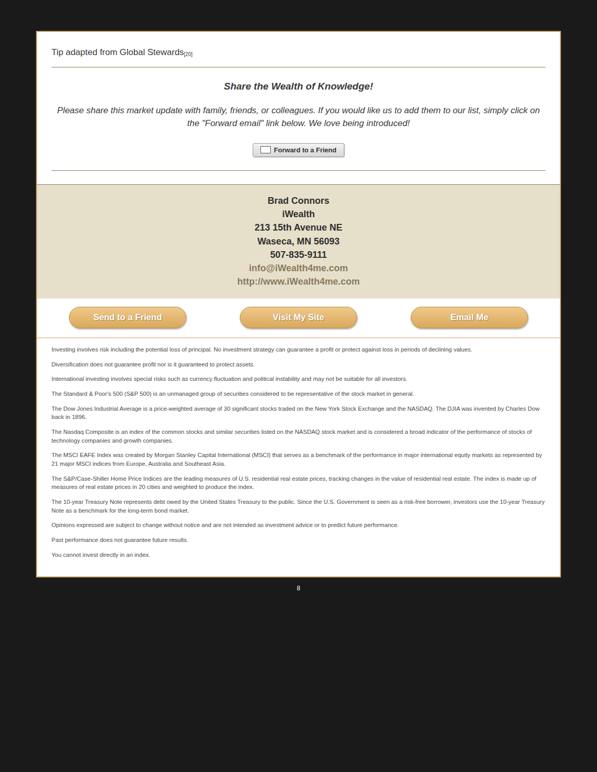Tip adapted from Global Stewards[20]
Share the Wealth of Knowledge!
Please share this market update with family, friends, or colleagues. If you would like us to add them to our list, simply click on the "Forward email" link below. We love being introduced!
Forward to a Friend
Brad Connors
iWealth
213 15th Avenue NE
Waseca, MN 56093
507-835-9111
info@iWealth4me.com http://www.iWealth4me.com
Send to a Friend Visit My Site Email Me
Investing involves risk including the potential loss of principal. No investment strategy can guarantee a profit or protect against loss in periods of declining values.
Diversification does not guarantee profit nor is it guaranteed to protect assets.
International investing involves special risks such as currency fluctuation and political instability and may not be suitable for all investors.
The Standard & Poor's 500 (S&P 500) is an unmanaged group of securities considered to be representative of the stock market in general.
The Dow Jones Industrial Average is a price-weighted average of 30 significant stocks traded on the New York Stock Exchange and the NASDAQ. The DJIA was invented by Charles Dow back in 1896.
The Nasdaq Composite is an index of the common stocks and similar securities listed on the NASDAQ stock market and is considered a broad indicator of the performance of stocks of technology companies and growth companies.
The MSCI EAFE Index was created by Morgan Stanley Capital International (MSCI) that serves as a benchmark of the performance in major international equity markets as represented by 21 major MSCI indices from Europe, Australia and Southeast Asia.
The S&P/Case-Shiller Home Price Indices are the leading measures of U.S. residential real estate prices, tracking changes in the value of residential real estate. The index is made up of measures of real estate prices in 20 cities and weighted to produce the index.
The 10-year Treasury Note represents debt owed by the United States Treasury to the public. Since the U.S. Government is seen as a risk-free borrower, investors use the 10-year Treasury Note as a benchmark for the long-term bond market.
Opinions expressed are subject to change without notice and are not intended as investment advice or to predict future performance.
Past performance does not guarantee future results.
You cannot invest directly in an index.
8